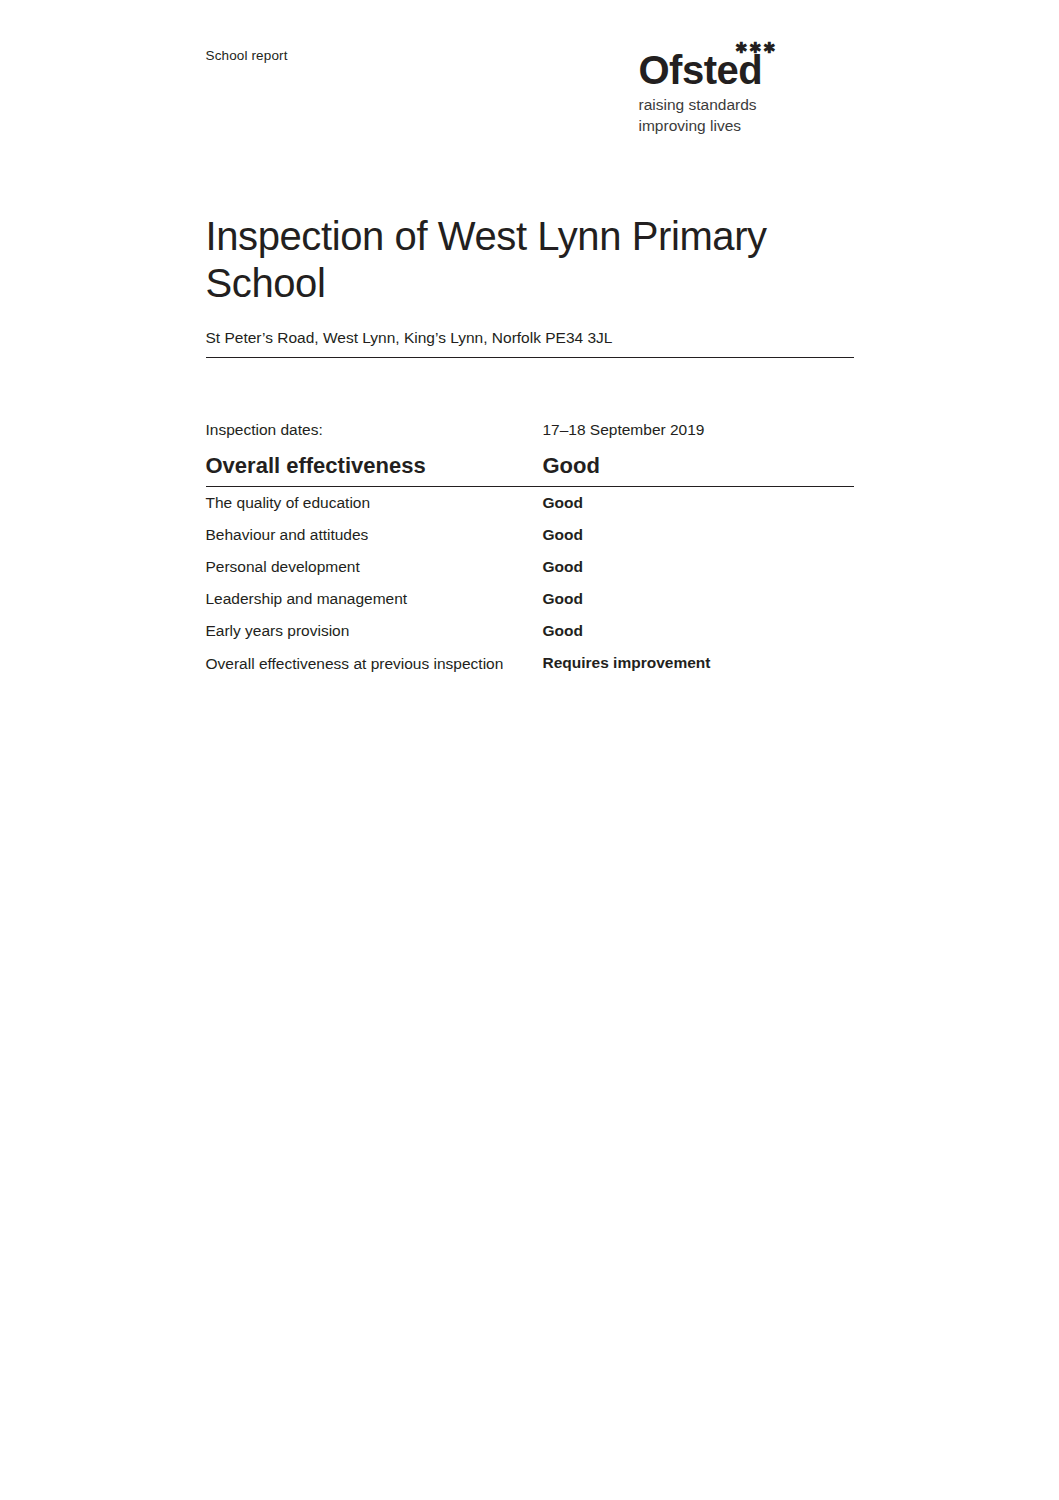School report
✱✱✱
Ofsted
raising standards
improving lives
Inspection of West Lynn Primary School
St Peter’s Road, West Lynn, King’s Lynn, Norfolk PE34 3JL
| Inspection dates: | 17–18 September 2019 |
| Overall effectiveness | Good |
| The quality of education | Good |
| Behaviour and attitudes | Good |
| Personal development | Good |
| Leadership and management | Good |
| Early years provision | Good |
| Overall effectiveness at previous inspection | Requires improvement |